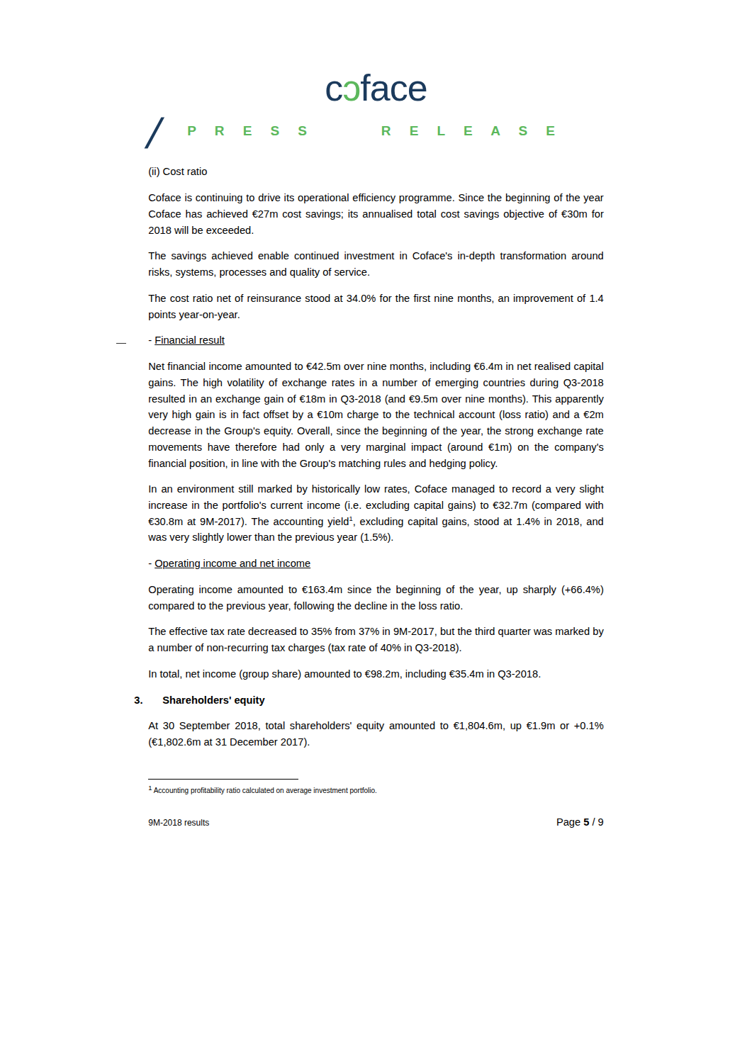cɔface
/
P R E S S R E L E A S E
(ii) Cost ratio
Coface is continuing to drive its operational efficiency programme. Since the beginning of the year Coface has achieved €27m cost savings; its annualised total cost savings objective of €30m for 2018 will be exceeded.
The savings achieved enable continued investment in Coface's in-depth transformation around risks, systems, processes and quality of service.
The cost ratio net of reinsurance stood at 34.0% for the first nine months, an improvement of 1.4 points year-on-year.
- Financial result
Net financial income amounted to €42.5m over nine months, including €6.4m in net realised capital gains. The high volatility of exchange rates in a number of emerging countries during Q3-2018 resulted in an exchange gain of €18m in Q3-2018 (and €9.5m over nine months). This apparently very high gain is in fact offset by a €10m charge to the technical account (loss ratio) and a €2m decrease in the Group's equity. Overall, since the beginning of the year, the strong exchange rate movements have therefore had only a very marginal impact (around €1m) on the company's financial position, in line with the Group's matching rules and hedging policy.
In an environment still marked by historically low rates, Coface managed to record a very slight increase in the portfolio's current income (i.e. excluding capital gains) to €32.7m (compared with €30.8m at 9M-2017). The accounting yield1, excluding capital gains, stood at 1.4% in 2018, and was very slightly lower than the previous year (1.5%).
- Operating income and net income
Operating income amounted to €163.4m since the beginning of the year, up sharply (+66.4%) compared to the previous year, following the decline in the loss ratio.
The effective tax rate decreased to 35% from 37% in 9M-2017, but the third quarter was marked by a number of non-recurring tax charges (tax rate of 40% in Q3-2018).
In total, net income (group share) amounted to €98.2m, including €35.4m in Q3-2018.
3. Shareholders' equity
At 30 September 2018, total shareholders' equity amounted to €1,804.6m, up €1.9m or +0.1% (€1,802.6m at 31 December 2017).
1 Accounting profitability ratio calculated on average investment portfolio.
9M-2018 results
Page 5 / 9